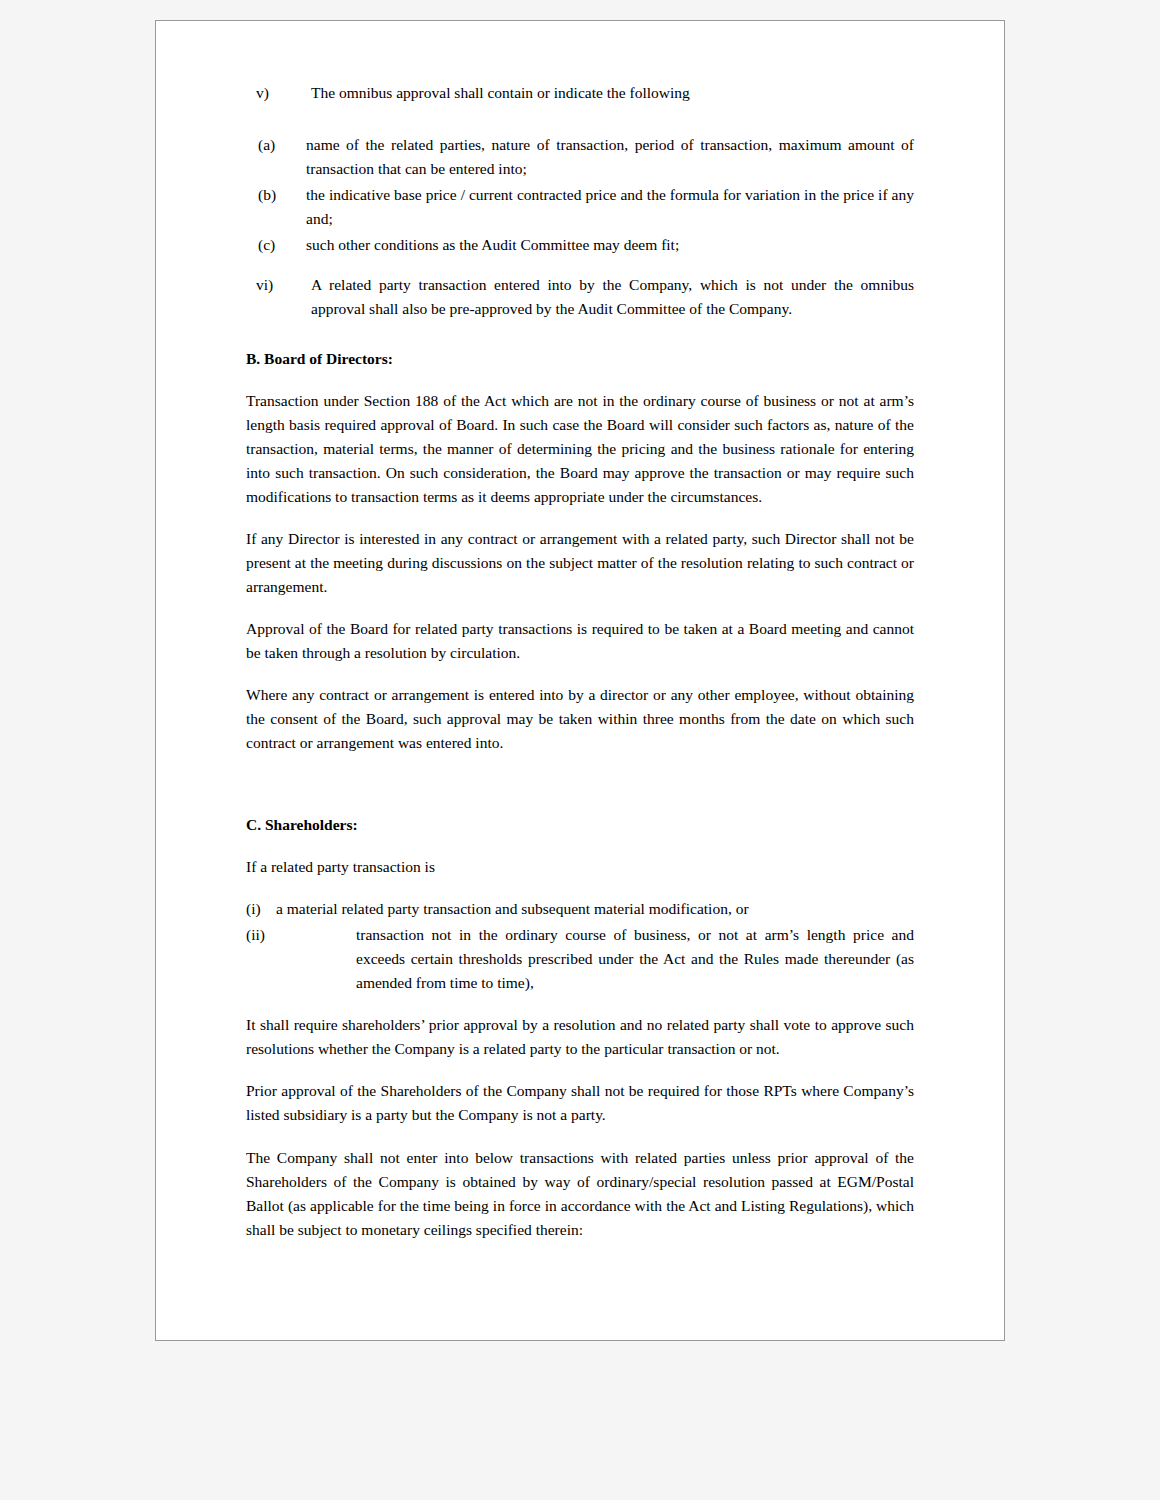v) The omnibus approval shall contain or indicate the following
(a) name of the related parties, nature of transaction, period of transaction, maximum amount of transaction that can be entered into;
(b) the indicative base price / current contracted price and the formula for variation in the price if any and;
(c) such other conditions as the Audit Committee may deem fit;
vi) A related party transaction entered into by the Company, which is not under the omnibus approval shall also be pre-approved by the Audit Committee of the Company.
B. Board of Directors:
Transaction under Section 188 of the Act which are not in the ordinary course of business or not at arm’s length basis required approval of Board. In such case the Board will consider such factors as, nature of the transaction, material terms, the manner of determining the pricing and the business rationale for entering into such transaction. On such consideration, the Board may approve the transaction or may require such modifications to transaction terms as it deems appropriate under the circumstances.
If any Director is interested in any contract or arrangement with a related party, such Director shall not be present at the meeting during discussions on the subject matter of the resolution relating to such contract or arrangement.
Approval of the Board for related party transactions is required to be taken at a Board meeting and cannot be taken through a resolution by circulation.
Where any contract or arrangement is entered into by a director or any other employee, without obtaining the consent of the Board, such approval may be taken within three months from the date on which such contract or arrangement was entered into.
C. Shareholders:
If a related party transaction is
(i) a material related party transaction and subsequent material modification, or
(ii) transaction not in the ordinary course of business, or not at arm’s length price and exceeds certain thresholds prescribed under the Act and the Rules made thereunder (as amended from time to time),
It shall require shareholders’ prior approval by a resolution and no related party shall vote to approve such resolutions whether the Company is a related party to the particular transaction or not.
Prior approval of the Shareholders of the Company shall not be required for those RPTs where Company’s listed subsidiary is a party but the Company is not a party.
The Company shall not enter into below transactions with related parties unless prior approval of the Shareholders of the Company is obtained by way of ordinary/special resolution passed at EGM/Postal Ballot (as applicable for the time being in force in accordance with the Act and Listing Regulations), which shall be subject to monetary ceilings specified therein: